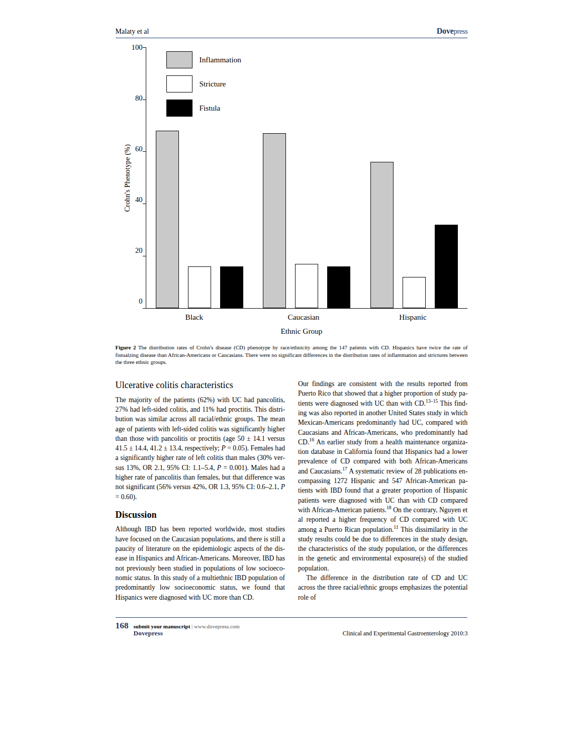Malaty et al
Dovepress
Crohn's Phenotype (%)
100 80 60 40 20 0
Inflammation
Stricture
Fistula
Black Caucasian Hispanic
Ethnic Group
Figure 2 The distribution rates of Crohn's disease (CD) phenotype by race/ethnicity among the 147 patients with CD. Hispanics have twice the rate of fistualzing disease than African-Americans or Caucasians. There were no significant differences in the distribution rates of inflammation and strictures between the three ethnic groups.
Ulcerative colitis characteristics
The majority of the patients (62%) with UC had pancolitis, 27% had left-sided colitis, and 11% had proctitis. This distribution was similar across all racial/ethnic groups. The mean age of patients with left-sided colitis was significantly higher than those with pancolitis or proctitis (age 50 ± 14.1 versus 41.5 ± 14.4, 41.2 ± 13.4, respectively; P = 0.05). Females had a significantly higher rate of left colitis than males (30% versus 13%, OR 2.1, 95% CI: 1.1–5.4, P = 0.001). Males had a higher rate of pancolitis than females, but that difference was not significant (56% versus 42%, OR 1.3, 95% CI: 0.6–2.1, P = 0.60).
Discussion
Although IBD has been reported worldwide, most studies have focused on the Caucasian populations, and there is still a paucity of literature on the epidemiologic aspects of the disease in Hispanics and African-Americans. Moreover, IBD has not previously been studied in populations of low socioeconomic status. In this study of a multiethnic IBD population of predominantly low socioeconomic status, we found that Hispanics were diagnosed with UC more than CD.
Our findings are consistent with the results reported from Puerto Rico that showed that a higher proportion of study patients were diagnosed with UC than with CD.13–15 This finding was also reported in another United States study in which Mexican-Americans predominantly had UC, compared with Caucasians and African-Americans, who predominantly had CD.16 An earlier study from a health maintenance organization database in California found that Hispanics had a lower prevalence of CD compared with both African-Americans and Caucasians.17 A systematic review of 28 publications encompassing 1272 Hispanic and 547 African-American patients with IBD found that a greater proportion of Hispanic patients were diagnosed with UC than with CD compared with African-American patients.18 On the contrary, Nguyen et al reported a higher frequency of CD compared with UC among a Puerto Rican population.11 This dissimilarity in the study results could be due to differences in the study design, the characteristics of the study population, or the differences in the genetic and environmental exposure(s) of the studied population.
The difference in the distribution rate of CD and UC across the three racial/ethnic groups emphasizes the potential role of
168
submit your manuscript | www.dovepress.com
Dovepress
Clinical and Experimental Gastroenterology 2010:3